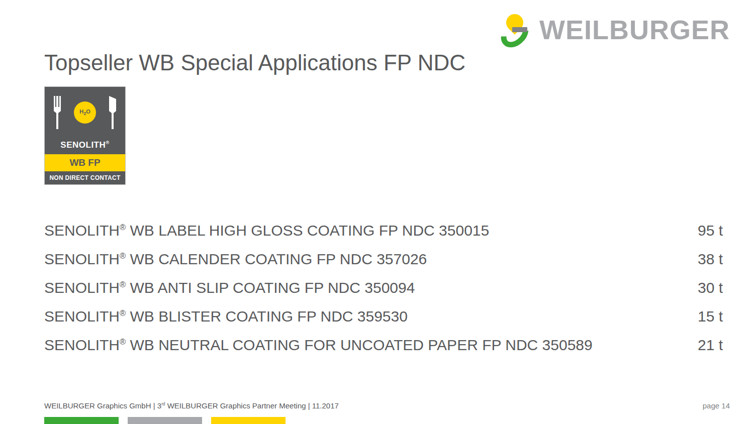WEILBURGER
Topseller WB Special Applications FP NDC
H2O
SENOLITH®
WB FP
NON DIRECT CONTACT
SENOLITH® WB LABEL HIGH GLOSS COATING FP NDC 350015 95 t
SENOLITH® WB CALENDER COATING FP NDC 357026 38 t
SENOLITH® WB ANTI SLIP COATING FP NDC 350094 30 t
SENOLITH® WB BLISTER COATING FP NDC 359530 15 t
SENOLITH® WB NEUTRAL COATING FOR UNCOATED PAPER FP NDC 350589 21 t
WEILBURGER Graphics GmbH | 3rd WEILBURGER Graphics Partner Meeting | 11.2017
page 14